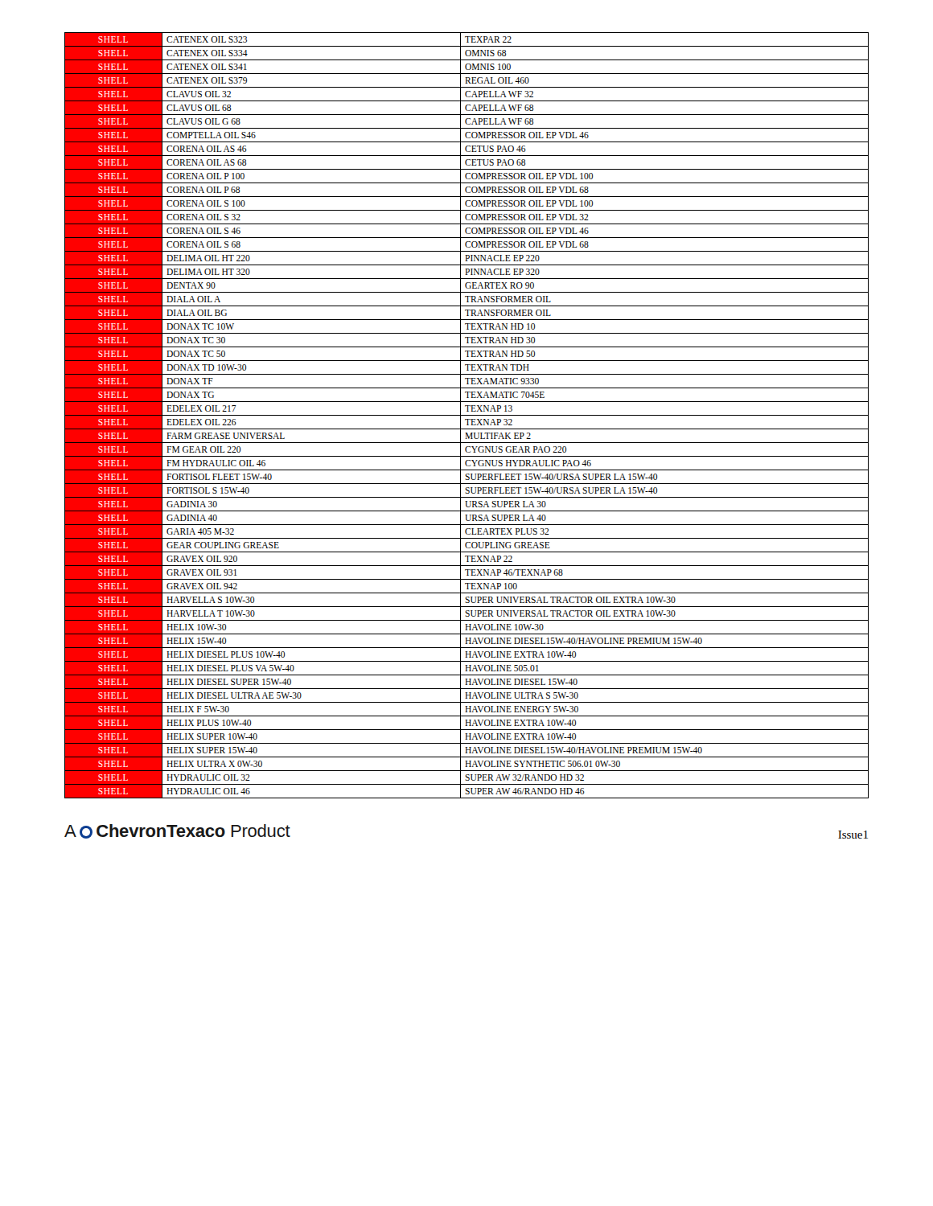| SHELL | CATENEX OIL S323 | TEXPAR 22 |
| SHELL | CATENEX OIL S334 | OMNIS 68 |
| SHELL | CATENEX OIL S341 | OMNIS 100 |
| SHELL | CATENEX OIL S379 | REGAL OIL 460 |
| SHELL | CLAVUS OIL 32 | CAPELLA WF 32 |
| SHELL | CLAVUS OIL 68 | CAPELLA WF 68 |
| SHELL | CLAVUS OIL G 68 | CAPELLA WF 68 |
| SHELL | COMPTELLA OIL S46 | COMPRESSOR OIL EP VDL 46 |
| SHELL | CORENA OIL AS 46 | CETUS PAO 46 |
| SHELL | CORENA OIL AS 68 | CETUS PAO 68 |
| SHELL | CORENA OIL P 100 | COMPRESSOR OIL EP VDL 100 |
| SHELL | CORENA OIL P 68 | COMPRESSOR OIL EP VDL 68 |
| SHELL | CORENA OIL S 100 | COMPRESSOR OIL EP VDL 100 |
| SHELL | CORENA OIL S 32 | COMPRESSOR OIL EP VDL 32 |
| SHELL | CORENA OIL S 46 | COMPRESSOR OIL EP VDL 46 |
| SHELL | CORENA OIL S 68 | COMPRESSOR OIL EP VDL 68 |
| SHELL | DELIMA OIL HT 220 | PINNACLE EP 220 |
| SHELL | DELIMA OIL HT 320 | PINNACLE EP 320 |
| SHELL | DENTAX 90 | GEARTEX RO 90 |
| SHELL | DIALA OIL A | TRANSFORMER OIL |
| SHELL | DIALA OIL BG | TRANSFORMER OIL |
| SHELL | DONAX TC 10W | TEXTRAN HD 10 |
| SHELL | DONAX TC 30 | TEXTRAN HD 30 |
| SHELL | DONAX TC 50 | TEXTRAN HD 50 |
| SHELL | DONAX TD 10W-30 | TEXTRAN TDH |
| SHELL | DONAX TF | TEXAMATIC 9330 |
| SHELL | DONAX TG | TEXAMATIC 7045E |
| SHELL | EDELEX OIL 217 | TEXNAP 13 |
| SHELL | EDELEX OIL 226 | TEXNAP 32 |
| SHELL | FARM GREASE UNIVERSAL | MULTIFAK EP 2 |
| SHELL | FM GEAR OIL 220 | CYGNUS GEAR PAO 220 |
| SHELL | FM HYDRAULIC OIL 46 | CYGNUS HYDRAULIC PAO 46 |
| SHELL | FORTISOL FLEET 15W-40 | SUPERFLEET 15W-40/URSA SUPER LA 15W-40 |
| SHELL | FORTISOL S 15W-40 | SUPERFLEET 15W-40/URSA SUPER LA 15W-40 |
| SHELL | GADINIA 30 | URSA SUPER LA 30 |
| SHELL | GADINIA 40 | URSA SUPER LA 40 |
| SHELL | GARIA 405 M-32 | CLEARTEX PLUS 32 |
| SHELL | GEAR COUPLING GREASE | COUPLING GREASE |
| SHELL | GRAVEX OIL 920 | TEXNAP 22 |
| SHELL | GRAVEX OIL 931 | TEXNAP 46/TEXNAP 68 |
| SHELL | GRAVEX OIL 942 | TEXNAP 100 |
| SHELL | HARVELLA S 10W-30 | SUPER UNIVERSAL TRACTOR OIL EXTRA 10W-30 |
| SHELL | HARVELLA T 10W-30 | SUPER UNIVERSAL TRACTOR OIL EXTRA 10W-30 |
| SHELL | HELIX 10W-30 | HAVOLINE 10W-30 |
| SHELL | HELIX 15W-40 | HAVOLINE DIESEL15W-40/HAVOLINE PREMIUM 15W-40 |
| SHELL | HELIX DIESEL PLUS 10W-40 | HAVOLINE EXTRA 10W-40 |
| SHELL | HELIX DIESEL PLUS VA 5W-40 | HAVOLINE 505.01 |
| SHELL | HELIX DIESEL SUPER 15W-40 | HAVOLINE DIESEL 15W-40 |
| SHELL | HELIX DIESEL ULTRA AE 5W-30 | HAVOLINE ULTRA S 5W-30 |
| SHELL | HELIX F 5W-30 | HAVOLINE ENERGY 5W-30 |
| SHELL | HELIX PLUS 10W-40 | HAVOLINE EXTRA 10W-40 |
| SHELL | HELIX SUPER 10W-40 | HAVOLINE EXTRA 10W-40 |
| SHELL | HELIX SUPER 15W-40 | HAVOLINE DIESEL15W-40/HAVOLINE PREMIUM 15W-40 |
| SHELL | HELIX ULTRA X 0W-30 | HAVOLINE SYNTHETIC 506.01 0W-30 |
| SHELL | HYDRAULIC OIL 32 | SUPER AW 32/RANDO HD 32 |
| SHELL | HYDRAULIC OIL 46 | SUPER AW 46/RANDO HD 46 |
A ChevronTexaco Product
Issue1